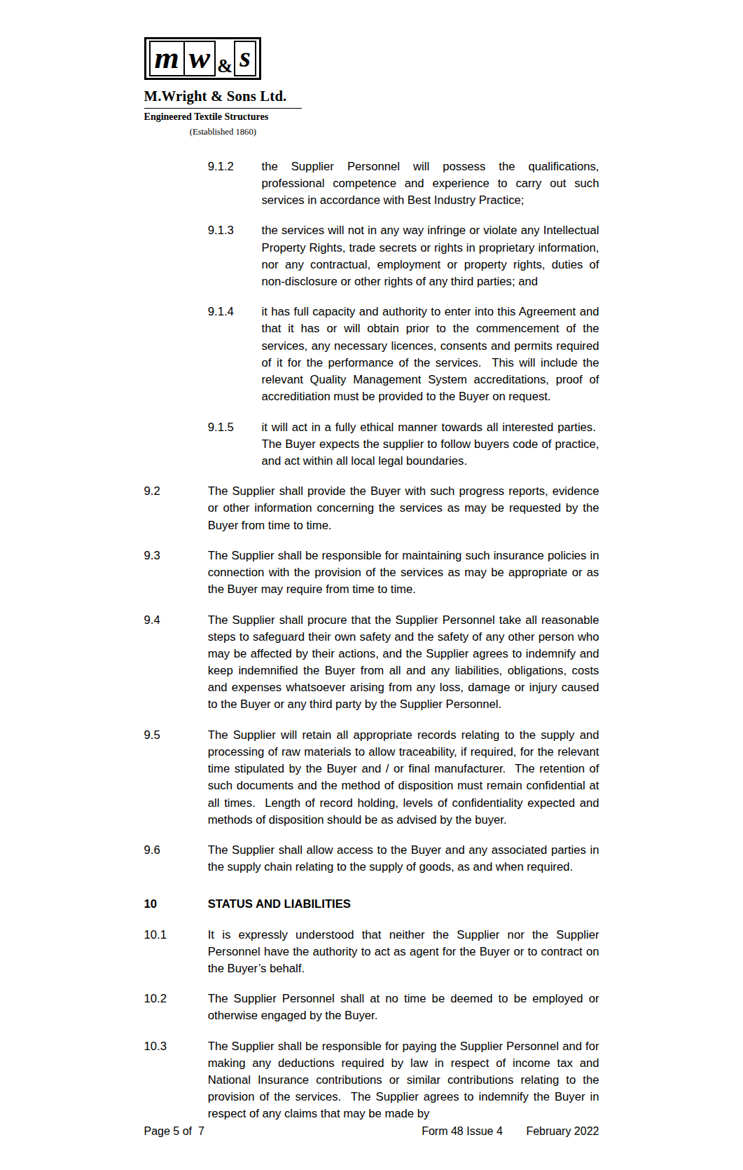| m | w | & | s |
M.Wright & Sons Ltd.
Engineered Textile Structures
(Established 1860)
9.1.2
the Supplier Personnel will possess the qualifications, professional competence and experience to carry out such services in accordance with Best Industry Practice;
9.1.3
the services will not in any way infringe or violate any Intellectual Property Rights, trade secrets or rights in proprietary information, nor any contractual, employment or property rights, duties of non-disclosure or other rights of any third parties; and
9.1.4
it has full capacity and authority to enter into this Agreement and that it has or will obtain prior to the commencement of the services, any necessary licences, consents and permits required of it for the performance of the services. This will include the relevant Quality Management System accreditations, proof of accreditiation must be provided to the Buyer on request.
9.1.5
it will act in a fully ethical manner towards all interested parties. The Buyer expects the supplier to follow buyers code of practice, and act within all local legal boundaries.
9.2
The Supplier shall provide the Buyer with such progress reports, evidence or other information concerning the services as may be requested by the Buyer from time to time.
9.3
The Supplier shall be responsible for maintaining such insurance policies in connection with the provision of the services as may be appropriate or as the Buyer may require from time to time.
9.4
The Supplier shall procure that the Supplier Personnel take all reasonable steps to safeguard their own safety and the safety of any other person who may be affected by their actions, and the Supplier agrees to indemnify and keep indemnified the Buyer from all and any liabilities, obligations, costs and expenses whatsoever arising from any loss, damage or injury caused to the Buyer or any third party by the Supplier Personnel.
9.5
The Supplier will retain all appropriate records relating to the supply and processing of raw materials to allow traceability, if required, for the relevant time stipulated by the Buyer and / or final manufacturer. The retention of such documents and the method of disposition must remain confidential at all times. Length of record holding, levels of confidentiality expected and methods of disposition should be as advised by the buyer.
9.6
The Supplier shall allow access to the Buyer and any associated parties in the supply chain relating to the supply of goods, as and when required.
10 STATUS AND LIABILITIES
10.1
It is expressly understood that neither the Supplier nor the Supplier Personnel have the authority to act as agent for the Buyer or to contract on the Buyer’s behalf.
10.2
The Supplier Personnel shall at no time be deemed to be employed or otherwise engaged by the Buyer.
10.3
The Supplier shall be responsible for paying the Supplier Personnel and for making any deductions required by law in respect of income tax and National Insurance contributions or similar contributions relating to the provision of the services. The Supplier agrees to indemnify the Buyer in respect of any claims that may be made by
Page 5 of 7
Form 48 Issue 4 February 2022